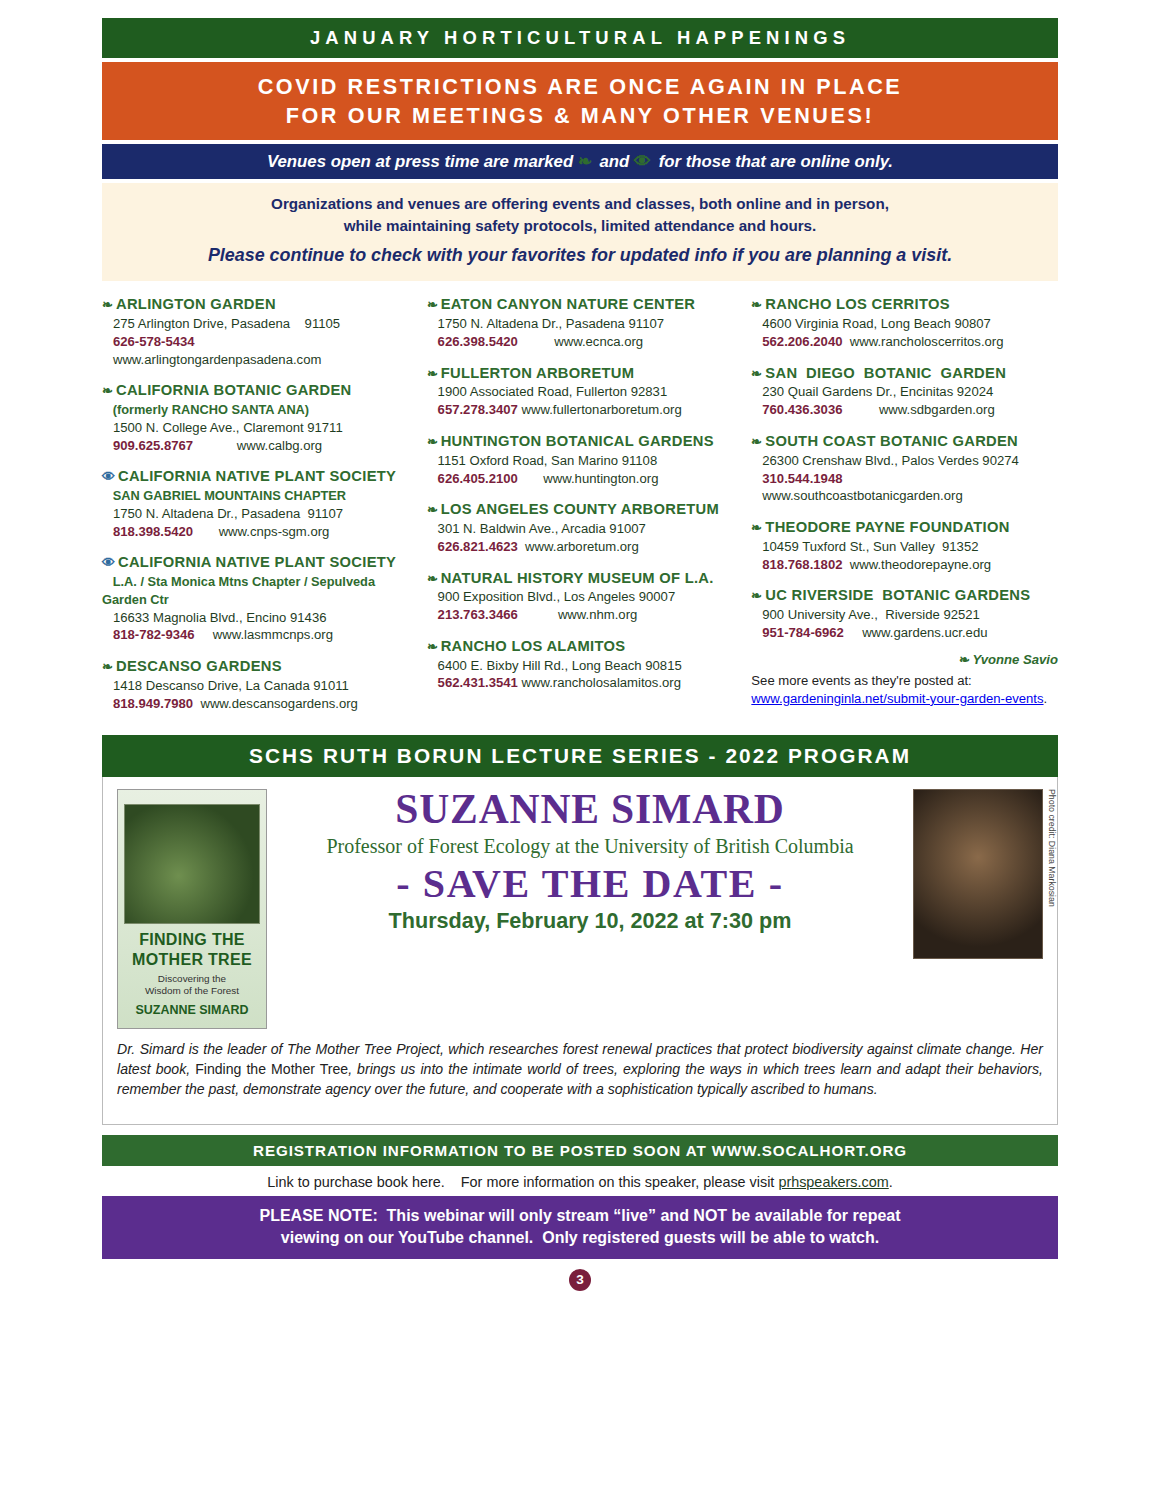JANUARY HORTICULTURAL HAPPENINGS
COVID RESTRICTIONS ARE ONCE AGAIN IN PLACE
FOR OUR MEETINGS & MANY OTHER VENUES!
Venues open at press time are marked ❧ and 👁 for those that are online only.
Organizations and venues are offering events and classes, both online and in person,
while maintaining safety protocols, limited attendance and hours. Please continue to check with your favorites for updated info if you are planning a visit.
❧ARLINGTON GARDEN
275 Arlington Drive, Pasadena 91105
626-578-5434
www.arlingtongardenpasadena.com
❧CALIFORNIA BOTANIC GARDEN
(formerly RANCHO SANTA ANA)
1500 N. College Ave., Claremont 91711
909.625.8767 www.calbg.org
👁CALIFORNIA NATIVE PLANT SOCIETY
SAN GABRIEL MOUNTAINS CHAPTER
1750 N. Altadena Dr., Pasadena 91107
818.398.5420 www.cnps-sgm.org
👁CALIFORNIA NATIVE PLANT SOCIETY
L.A. / Sta Monica Mtns Chapter / Sepulveda Garden Ctr
16633 Magnolia Blvd., Encino 91436
818-782-9346 www.lasmmcnps.org
❧DESCANSO GARDENS
1418 Descanso Drive, La Canada 91011
818.949.7980 www.descansogardens.org
❧EATON CANYON NATURE CENTER
1750 N. Altadena Dr., Pasadena 91107
626.398.5420 www.ecnca.org
❧FULLERTON ARBORETUM
1900 Associated Road, Fullerton 92831
657.278.3407 www.fullertonarboretum.org
❧HUNTINGTON BOTANICAL GARDENS
1151 Oxford Road, San Marino 91108
626.405.2100 www.huntington.org
❧LOS ANGELES COUNTY ARBORETUM
301 N. Baldwin Ave., Arcadia 91007
626.821.4623 www.arboretum.org
❧NATURAL HISTORY MUSEUM OF L.A.
900 Exposition Blvd., Los Angeles 90007
213.763.3466 www.nhm.org
❧RANCHO LOS ALAMITOS
6400 E. Bixby Hill Rd., Long Beach 90815
562.431.3541 www.rancholosalamitos.org
❧RANCHO LOS CERRITOS
4600 Virginia Road, Long Beach 90807
562.206.2040 www.rancholoscerritos.org
❧SAN DIEGO BOTANIC GARDEN
230 Quail Gardens Dr., Encinitas 92024
760.436.3036 www.sdbgarden.org
❧SOUTH COAST BOTANIC GARDEN
26300 Crenshaw Blvd., Palos Verdes 90274
310.544.1948
www.southcoastbotanicgarden.org
❧THEODORE PAYNE FOUNDATION
10459 Tuxford St., Sun Valley 91352
818.768.1802 www.theodorepayne.org
❧UC RIVERSIDE BOTANIC GARDENS
900 University Ave., Riverside 92521
951-784-6962 www.gardens.ucr.edu
❧Yvonne Savio
See more events as they're posted at:
www.gardeninginla.net/submit-your-garden-events.
SCHS RUTH BORUN LECTURE SERIES - 2022 PROGRAM
FINDING THE
MOTHER TREE
Discovering the
Wisdom of the Forest
SUZANNE SIMARD
SUZANNE SIMARD
Professor of Forest Ecology at the University of British Columbia
- SAVE THE DATE -
Thursday, February 10, 2022 at 7:30 pm
Photo credit: Diana Markosian
Dr. Simard is the leader of The Mother Tree Project, which researches forest renewal practices that protect biodiversity against climate change. Her latest book, Finding the Mother Tree, brings us into the intimate world of trees, exploring the ways in which trees learn and adapt their behaviors, remember the past, demonstrate agency over the future, and cooperate with a sophistication typically ascribed to humans.
REGISTRATION INFORMATION TO BE POSTED SOON AT WWW.SOCALHORT.ORG
Link to purchase book here. For more information on this speaker, please visit prhspeakers.com.
PLEASE NOTE: This webinar will only stream “live” and NOT be available for repeat
viewing on our YouTube channel. Only registered guests will be able to watch.
3